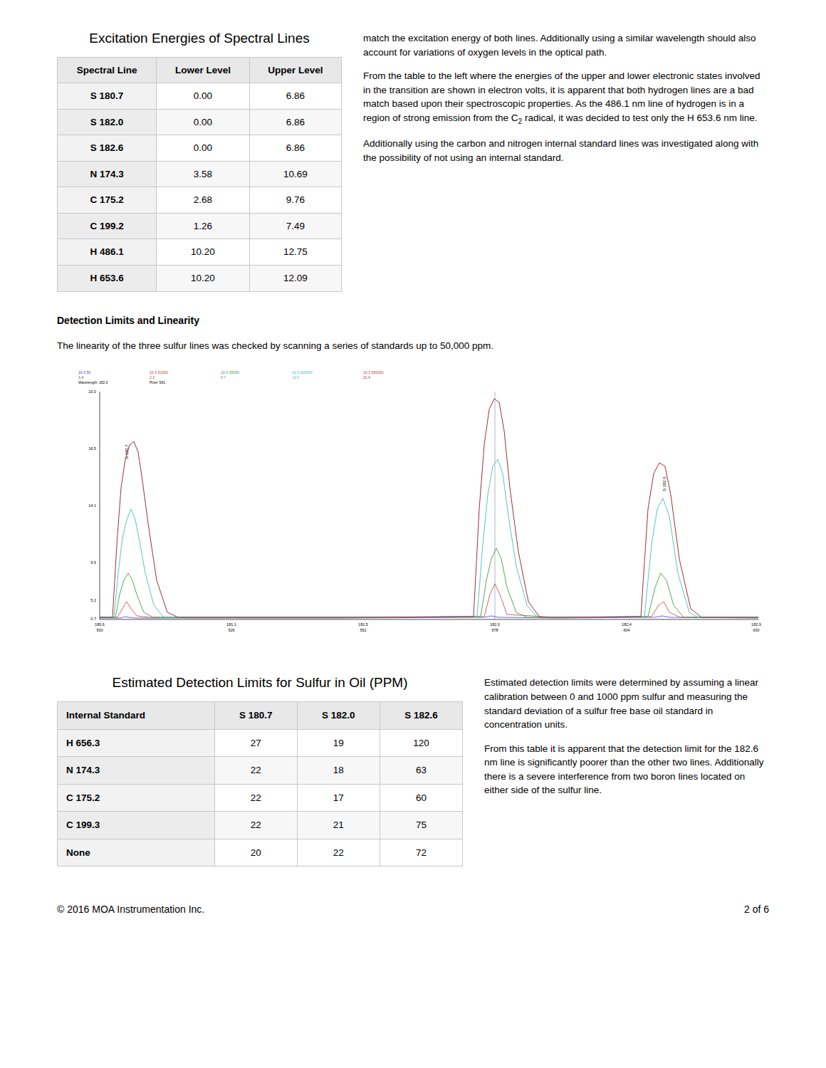Excitation Energies of Spectral Lines
| Spectral Line | Lower Level | Upper Level |
| --- | --- | --- |
| S 180.7 | 0.00 | 6.86 |
| S 182.0 | 0.00 | 6.86 |
| S 182.6 | 0.00 | 6.86 |
| N 174.3 | 3.58 | 10.69 |
| C 175.2 | 2.68 | 9.76 |
| C 199.2 | 1.26 | 7.49 |
| H 486.1 | 10.20 | 12.75 |
| H 653.6 | 10.20 | 12.09 |
match the excitation energy of both lines. Additionally using a similar wavelength should also account for variations of oxygen levels in the optical path.
From the table to the left where the energies of the upper and lower electronic states involved in the transition are shown in electron volts, it is apparent that both hydrogen lines are a bad match based upon their spectroscopic properties. As the 486.1 nm line of hydrogen is in a region of strong emission from the C2 radical, it was decided to test only the H 653.6 nm line.
Additionally using the carbon and nitrogen internal standard lines was investigated along with the possibility of not using an internal standard.
Detection Limits and Linearity
The linearity of the three sulfur lines was checked by scanning a series of standards up to 50,000 ppm.
10-3 50 1.4 Wavelength: 182.0 10-3 S1000 2.3 Pixel: 581 10-3 S5000 5.7 10-3 S20000 13.0 10-3 S50000 22.4 23.0 18.5 14.1 9.6 5.2 0.7 180.6 500 181.1 526 181.5 552 182.0 578 182.4 604 182.9 630 S 180.7 S 182.6
Estimated Detection Limits for Sulfur in Oil (PPM)
| Internal Standard | S 180.7 | S 182.0 | S 182.6 |
| --- | --- | --- | --- |
| H 656.3 | 27 | 19 | 120 |
| N 174.3 | 22 | 18 | 63 |
| C 175.2 | 22 | 17 | 60 |
| C 199.3 | 22 | 21 | 75 |
| None | 20 | 22 | 72 |
Estimated detection limits were determined by assuming a linear calibration between 0 and 1000 ppm sulfur and measuring the standard deviation of a sulfur free base oil standard in concentration units.
From this table it is apparent that the detection limit for the 182.6 nm line is significantly poorer than the other two lines. Additionally there is a severe interference from two boron lines located on either side of the sulfur line.
© 2016 MOA Instrumentation Inc. 2 of 6